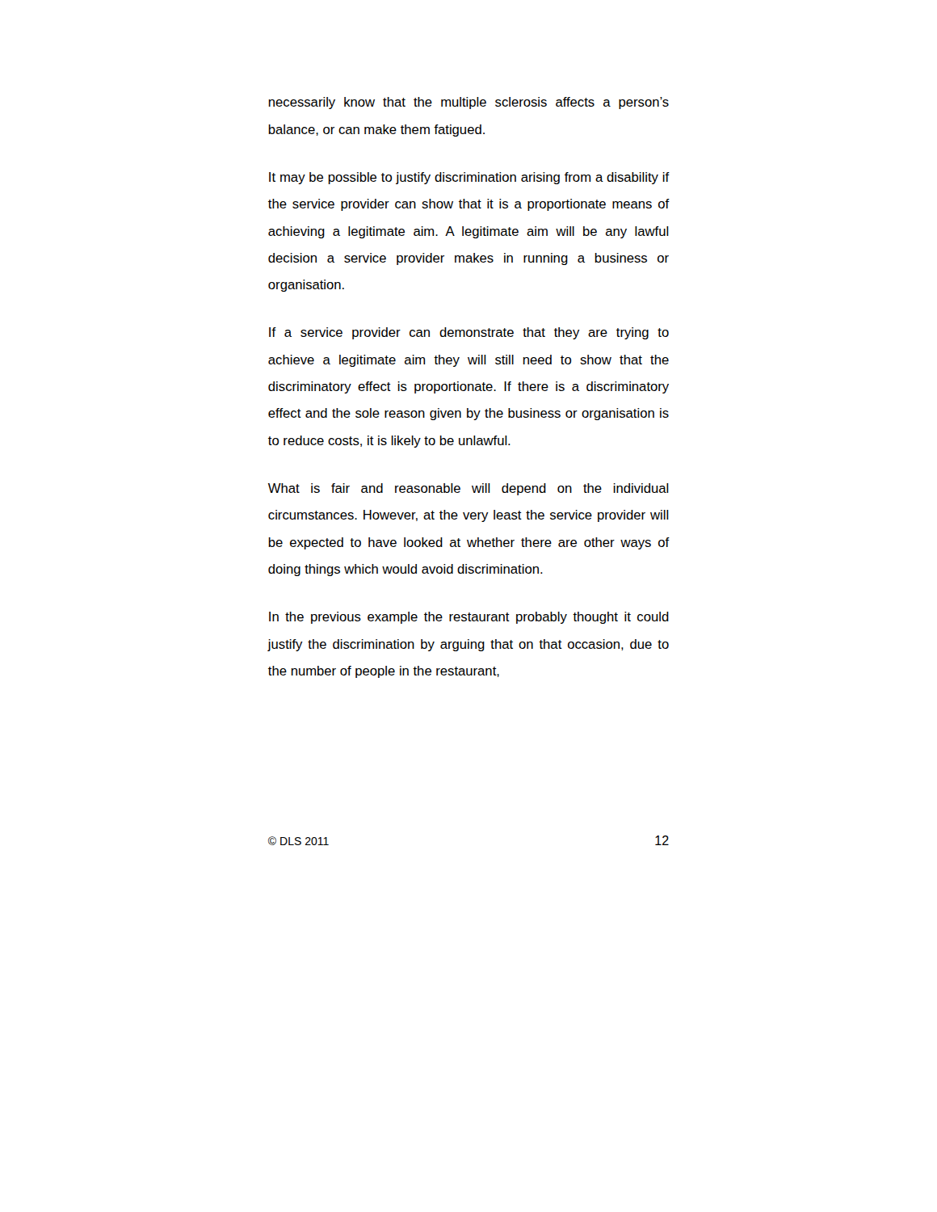necessarily know that the multiple sclerosis affects a person’s balance, or can make them fatigued.
It may be possible to justify discrimination arising from a disability if the service provider can show that it is a proportionate means of achieving a legitimate aim. A legitimate aim will be any lawful decision a service provider makes in running a business or organisation.
If a service provider can demonstrate that they are trying to achieve a legitimate aim they will still need to show that the discriminatory effect is proportionate. If there is a discriminatory effect and the sole reason given by the business or organisation is to reduce costs, it is likely to be unlawful.
What is fair and reasonable will depend on the individual circumstances. However, at the very least the service provider will be expected to have looked at whether there are other ways of doing things which would avoid discrimination.
In the previous example the restaurant probably thought it could justify the discrimination by arguing that on that occasion, due to the number of people in the restaurant,
© DLS 2011 12